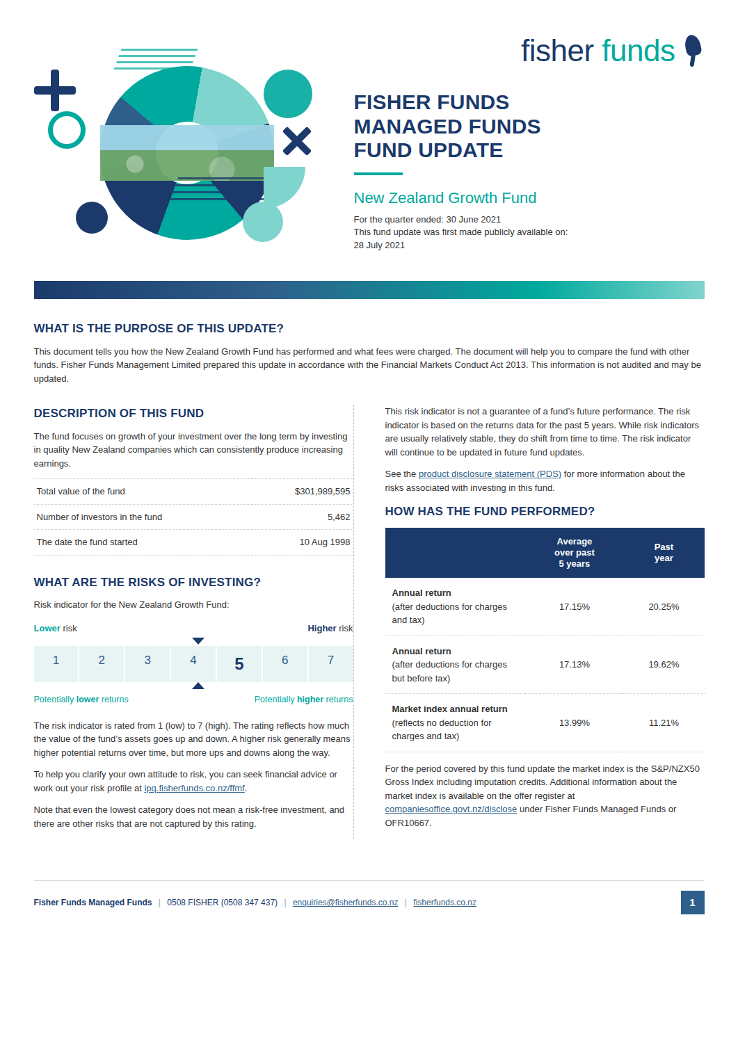fisher funds
FISHER FUNDS
MANAGED FUNDS
FUND UPDATE
New Zealand Growth Fund
For the quarter ended: 30 June 2021
This fund update was first made publicly available on:
28 July 2021
WHAT IS THE PURPOSE OF THIS UPDATE?
This document tells you how the New Zealand Growth Fund has performed and what fees were charged. The document will help you to compare the fund with other funds. Fisher Funds Management Limited prepared this update in accordance with the Financial Markets Conduct Act 2013. This information is not audited and may be updated.
DESCRIPTION OF THIS FUND
The fund focuses on growth of your investment over the long term by investing in quality New Zealand companies which can consistently produce increasing earnings.
| Total value of the fund | $301,989,595 |
| Number of investors in the fund | 5,462 |
| The date the fund started | 10 Aug 1998 |
WHAT ARE THE RISKS OF INVESTING?
Risk indicator for the New Zealand Growth Fund:
Lower risk
Higher risk
1
2
3
4
5
6
7
Potentially lower returns
Potentially higher returns
The risk indicator is rated from 1 (low) to 7 (high). The rating reflects how much the value of the fund’s assets goes up and down. A higher risk generally means higher potential returns over time, but more ups and downs along the way.
To help you clarify your own attitude to risk, you can seek financial advice or work out your risk profile at ipq.fisherfunds.co.nz/ffmf.
Note that even the lowest category does not mean a risk-free investment, and there are other risks that are not captured by this rating.
This risk indicator is not a guarantee of a fund’s future performance. The risk indicator is based on the returns data for the past 5 years. While risk indicators are usually relatively stable, they do shift from time to time. The risk indicator will continue to be updated in future fund updates.
See the product disclosure statement (PDS) for more information about the risks associated with investing in this fund.
HOW HAS THE FUND PERFORMED?
| | Average over past 5 years | Past year |
| --- | --- | --- |
| Annual return (after deductions for charges and tax) | 17.15% | 20.25% |
| Annual return (after deductions for charges but before tax) | 17.13% | 19.62% |
| Market index annual return (reflects no deduction for charges and tax) | 13.99% | 11.21% |
For the period covered by this fund update the market index is the S&P/NZX50 Gross Index including imputation credits. Additional information about the market index is available on the offer register at companiesoffice.govt.nz/disclose under Fisher Funds Managed Funds or OFR10667.
Fisher Funds Managed Funds | 0508 FISHER (0508 347 437) | enquiries@fisherfunds.co.nz | fisherfunds.co.nz
1